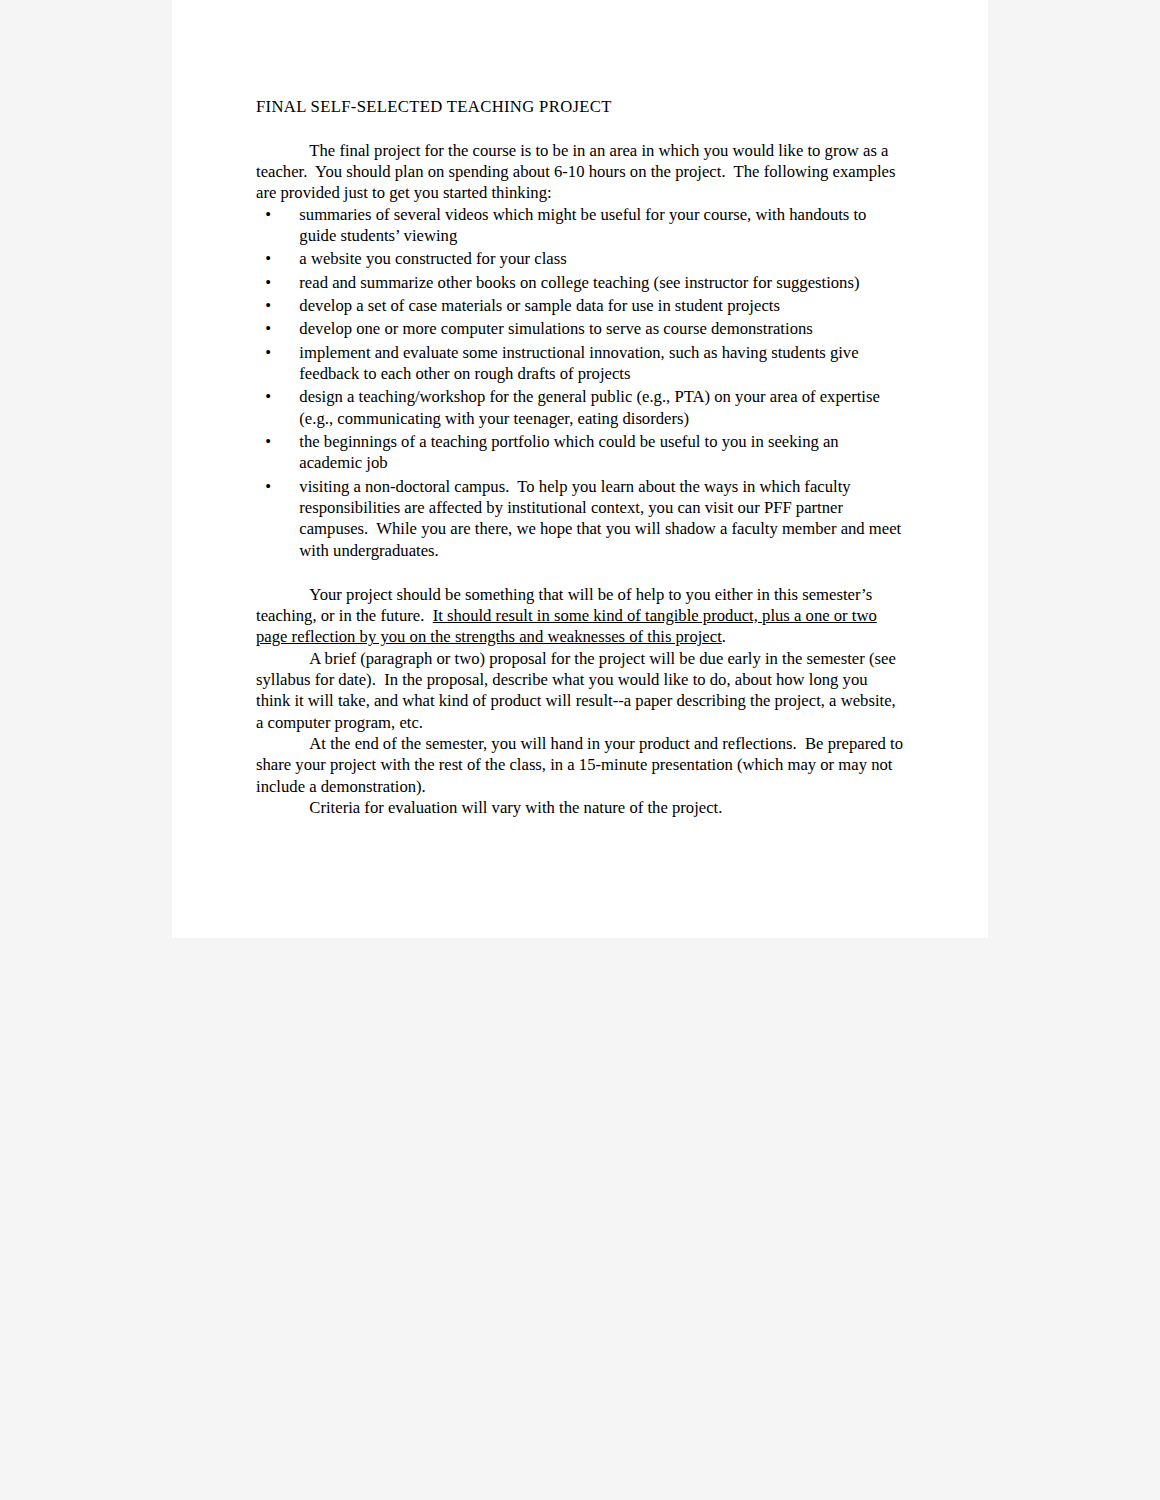FINAL SELF-SELECTED TEACHING PROJECT
The final project for the course is to be in an area in which you would like to grow as a teacher. You should plan on spending about 6-10 hours on the project. The following examples are provided just to get you started thinking:
summaries of several videos which might be useful for your course, with handouts to guide students’ viewing
a website you constructed for your class
read and summarize other books on college teaching (see instructor for suggestions)
develop a set of case materials or sample data for use in student projects
develop one or more computer simulations to serve as course demonstrations
implement and evaluate some instructional innovation, such as having students give feedback to each other on rough drafts of projects
design a teaching/workshop for the general public (e.g., PTA) on your area of expertise (e.g., communicating with your teenager, eating disorders)
the beginnings of a teaching portfolio which could be useful to you in seeking an academic job
visiting a non-doctoral campus. To help you learn about the ways in which faculty responsibilities are affected by institutional context, you can visit our PFF partner campuses. While you are there, we hope that you will shadow a faculty member and meet with undergraduates.
Your project should be something that will be of help to you either in this semester’s teaching, or in the future. It should result in some kind of tangible product, plus a one or two page reflection by you on the strengths and weaknesses of this project.
A brief (paragraph or two) proposal for the project will be due early in the semester (see syllabus for date). In the proposal, describe what you would like to do, about how long you think it will take, and what kind of product will result--a paper describing the project, a website, a computer program, etc.
At the end of the semester, you will hand in your product and reflections. Be prepared to share your project with the rest of the class, in a 15-minute presentation (which may or may not include a demonstration).
Criteria for evaluation will vary with the nature of the project.